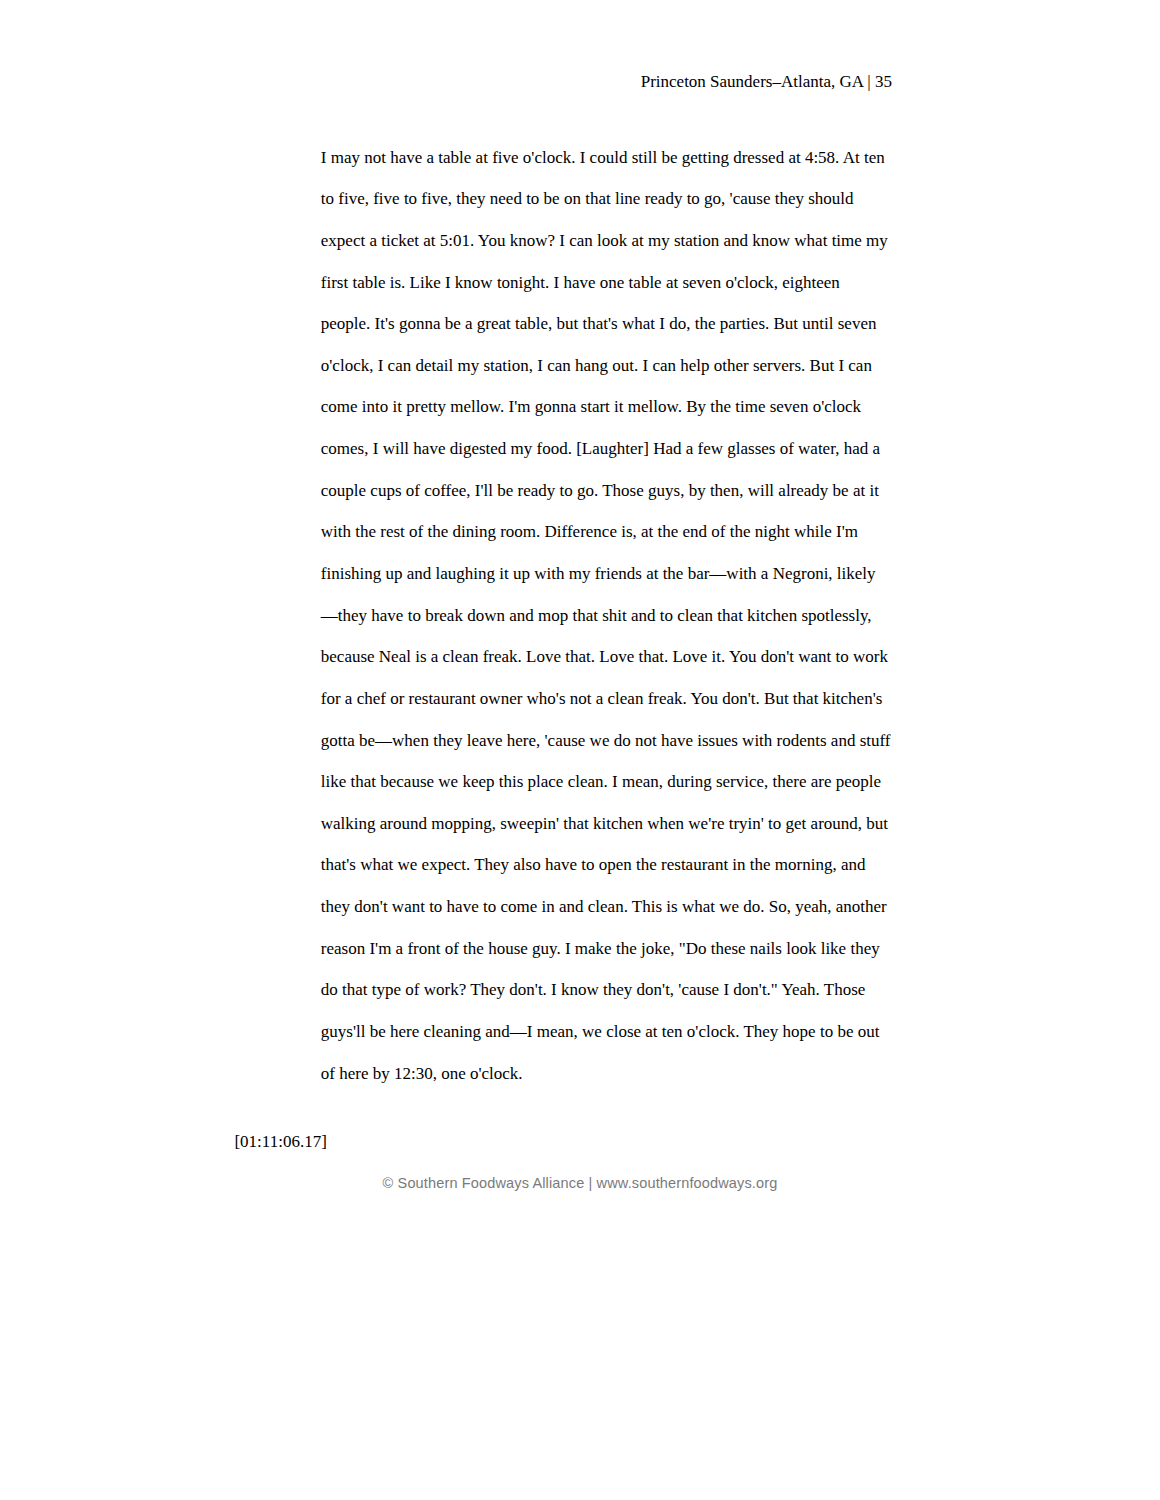Princeton Saunders–Atlanta, GA | 35
I may not have a table at five o'clock. I could still be getting dressed at 4:58. At ten to five, five to five, they need to be on that line ready to go, 'cause they should expect a ticket at 5:01. You know? I can look at my station and know what time my first table is. Like I know tonight. I have one table at seven o'clock, eighteen people. It's gonna be a great table, but that's what I do, the parties. But until seven o'clock, I can detail my station, I can hang out. I can help other servers. But I can come into it pretty mellow. I'm gonna start it mellow. By the time seven o'clock comes, I will have digested my food. [Laughter] Had a few glasses of water, had a couple cups of coffee, I'll be ready to go. Those guys, by then, will already be at it with the rest of the dining room. Difference is, at the end of the night while I'm finishing up and laughing it up with my friends at the bar—with a Negroni, likely—they have to break down and mop that shit and to clean that kitchen spotlessly, because Neal is a clean freak. Love that. Love that. Love it. You don't want to work for a chef or restaurant owner who's not a clean freak. You don't. But that kitchen's gotta be—when they leave here, 'cause we do not have issues with rodents and stuff like that because we keep this place clean. I mean, during service, there are people walking around mopping, sweepin' that kitchen when we're tryin' to get around, but that's what we expect. They also have to open the restaurant in the morning, and they don't want to have to come in and clean. This is what we do. So, yeah, another reason I'm a front of the house guy. I make the joke, "Do these nails look like they do that type of work? They don't. I know they don't, 'cause I don't." Yeah. Those guys'll be here cleaning and—I mean, we close at ten o'clock. They hope to be out of here by 12:30, one o'clock.
[01:11:06.17]
© Southern Foodways Alliance | www.southernfoodways.org